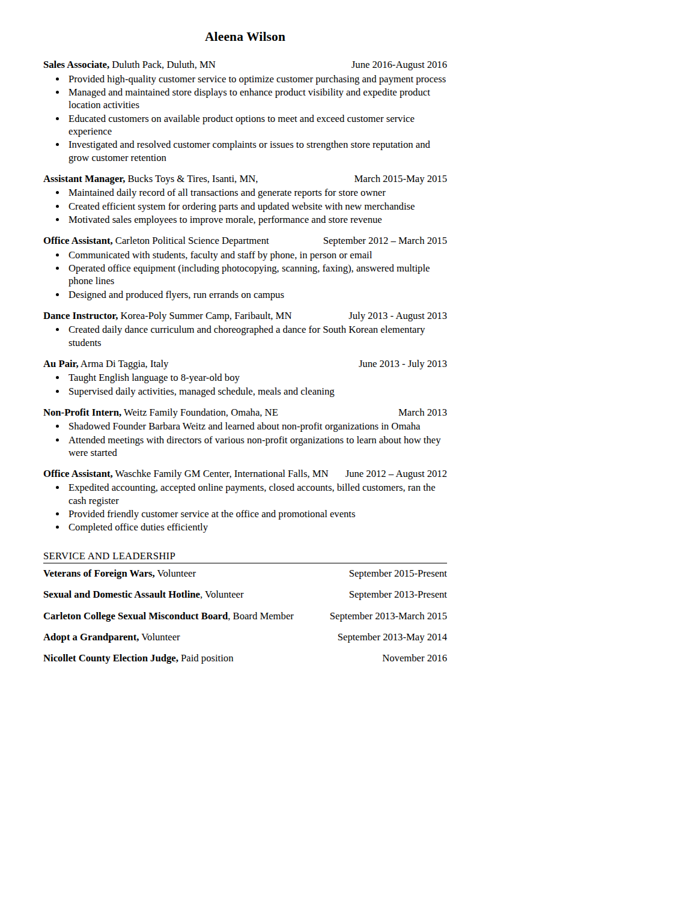Aleena Wilson
Sales Associate, Duluth Pack, Duluth, MN
June 2016-August 2016
Provided high-quality customer service to optimize customer purchasing and payment process
Managed and maintained store displays to enhance product visibility and expedite product location activities
Educated customers on available product options to meet and exceed customer service experience
Investigated and resolved customer complaints or issues to strengthen store reputation and grow customer retention
Assistant Manager, Bucks Toys & Tires, Isanti, MN,
March 2015-May 2015
Maintained daily record of all transactions and generate reports for store owner
Created efficient system for ordering parts and updated website with new merchandise
Motivated sales employees to improve morale, performance and store revenue
Office Assistant, Carleton Political Science Department
September 2012 – March 2015
Communicated with students, faculty and staff by phone, in person or email
Operated office equipment (including photocopying, scanning, faxing), answered multiple phone lines
Designed and produced flyers, run errands on campus
Dance Instructor, Korea-Poly Summer Camp, Faribault, MN
July 2013 - August 2013
Created daily dance curriculum and choreographed a dance for South Korean elementary students
Au Pair, Arma Di Taggia, Italy
June 2013 - July 2013
Taught English language to 8-year-old boy
Supervised daily activities, managed schedule, meals and cleaning
Non-Profit Intern, Weitz Family Foundation, Omaha, NE
March 2013
Shadowed Founder Barbara Weitz and learned about non-profit organizations in Omaha
Attended meetings with directors of various non-profit organizations to learn about how they were started
Office Assistant, Waschke Family GM Center, International Falls, MN
June 2012 – August 2012
Expedited accounting, accepted online payments, closed accounts, billed customers, ran the cash register
Provided friendly customer service at the office and promotional events
Completed office duties efficiently
Service and Leadership
Veterans of Foreign Wars, Volunteer
September 2015-Present
Sexual and Domestic Assault Hotline, Volunteer
September 2013-Present
Carleton College Sexual Misconduct Board, Board Member
September 2013-March 2015
Adopt a Grandparent, Volunteer
September 2013-May 2014
Nicollet County Election Judge, Paid position
November 2016